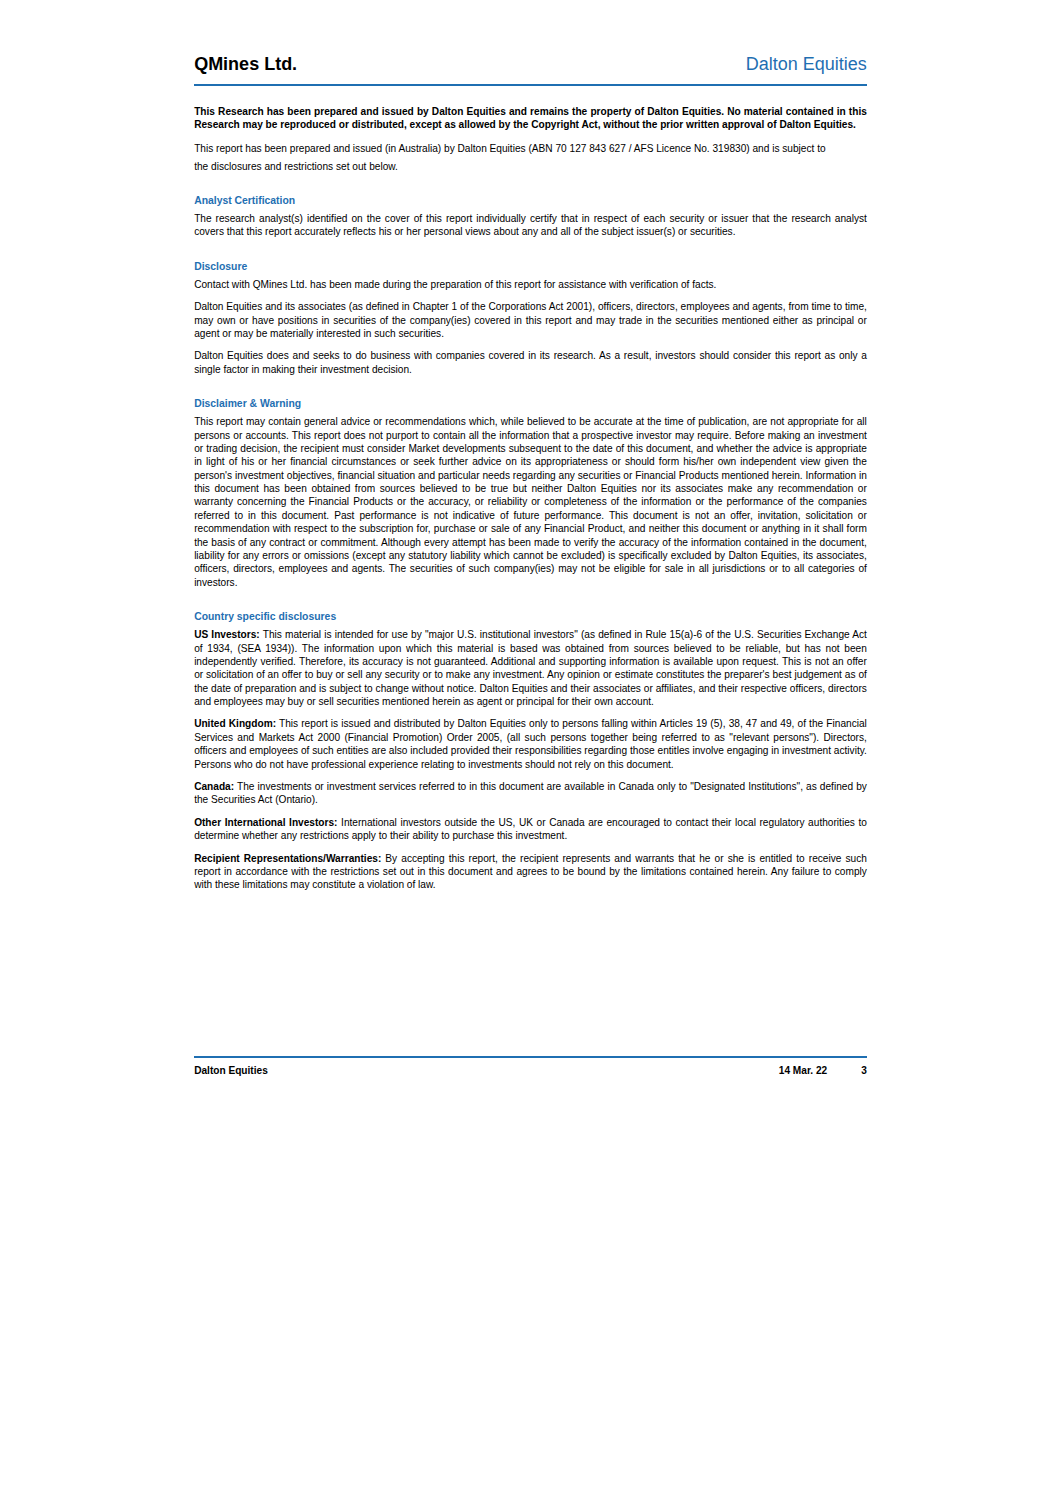QMines Ltd.
Dalton Equities
This Research has been prepared and issued by Dalton Equities and remains the property of Dalton Equities. No material contained in this Research may be reproduced or distributed, except as allowed by the Copyright Act, without the prior written approval of Dalton Equities.
This report has been prepared and issued (in Australia) by Dalton Equities (ABN 70 127 843 627 / AFS Licence No. 319830) and is subject to
the disclosures and restrictions set out below.
Analyst Certification
The research analyst(s) identified on the cover of this report individually certify that in respect of each security or issuer that the research analyst covers that this report accurately reflects his or her personal views about any and all of the subject issuer(s) or securities.
Disclosure
Contact with QMines Ltd. has been made during the preparation of this report for assistance with verification of facts.
Dalton Equities and its associates (as defined in Chapter 1 of the Corporations Act 2001), officers, directors, employees and agents, from time to time, may own or have positions in securities of the company(ies) covered in this report and may trade in the securities mentioned either as principal or agent or may be materially interested in such securities.
Dalton Equities does and seeks to do business with companies covered in its research. As a result, investors should consider this report as only a single factor in making their investment decision.
Disclaimer & Warning
This report may contain general advice or recommendations which, while believed to be accurate at the time of publication, are not appropriate for all persons or accounts. This report does not purport to contain all the information that a prospective investor may require. Before making an investment or trading decision, the recipient must consider Market developments subsequent to the date of this document, and whether the advice is appropriate in light of his or her financial circumstances or seek further advice on its appropriateness or should form his/her own independent view given the person's investment objectives, financial situation and particular needs regarding any securities or Financial Products mentioned herein. Information in this document has been obtained from sources believed to be true but neither Dalton Equities nor its associates make any recommendation or warranty concerning the Financial Products or the accuracy, or reliability or completeness of the information or the performance of the companies referred to in this document. Past performance is not indicative of future performance. This document is not an offer, invitation, solicitation or recommendation with respect to the subscription for, purchase or sale of any Financial Product, and neither this document or anything in it shall form the basis of any contract or commitment. Although every attempt has been made to verify the accuracy of the information contained in the document, liability for any errors or omissions (except any statutory liability which cannot be excluded) is specifically excluded by Dalton Equities, its associates, officers, directors, employees and agents. The securities of such company(ies) may not be eligible for sale in all jurisdictions or to all categories of investors.
Country specific disclosures
US Investors: This material is intended for use by "major U.S. institutional investors" (as defined in Rule 15(a)-6 of the U.S. Securities Exchange Act of 1934, (SEA 1934)). The information upon which this material is based was obtained from sources believed to be reliable, but has not been independently verified. Therefore, its accuracy is not guaranteed. Additional and supporting information is available upon request. This is not an offer or solicitation of an offer to buy or sell any security or to make any investment. Any opinion or estimate constitutes the preparer's best judgement as of the date of preparation and is subject to change without notice. Dalton Equities and their associates or affiliates, and their respective officers, directors and employees may buy or sell securities mentioned herein as agent or principal for their own account.
United Kingdom: This report is issued and distributed by Dalton Equities only to persons falling within Articles 19 (5), 38, 47 and 49, of the Financial Services and Markets Act 2000 (Financial Promotion) Order 2005, (all such persons together being referred to as "relevant persons"). Directors, officers and employees of such entities are also included provided their responsibilities regarding those entitles involve engaging in investment activity. Persons who do not have professional experience relating to investments should not rely on this document.
Canada: The investments or investment services referred to in this document are available in Canada only to "Designated Institutions", as defined by the Securities Act (Ontario).
Other International Investors: International investors outside the US, UK or Canada are encouraged to contact their local regulatory authorities to determine whether any restrictions apply to their ability to purchase this investment.
Recipient Representations/Warranties: By accepting this report, the recipient represents and warrants that he or she is entitled to receive such report in accordance with the restrictions set out in this document and agrees to be bound by the limitations contained herein. Any failure to comply with these limitations may constitute a violation of law.
Dalton Equities
14 Mar. 22 3